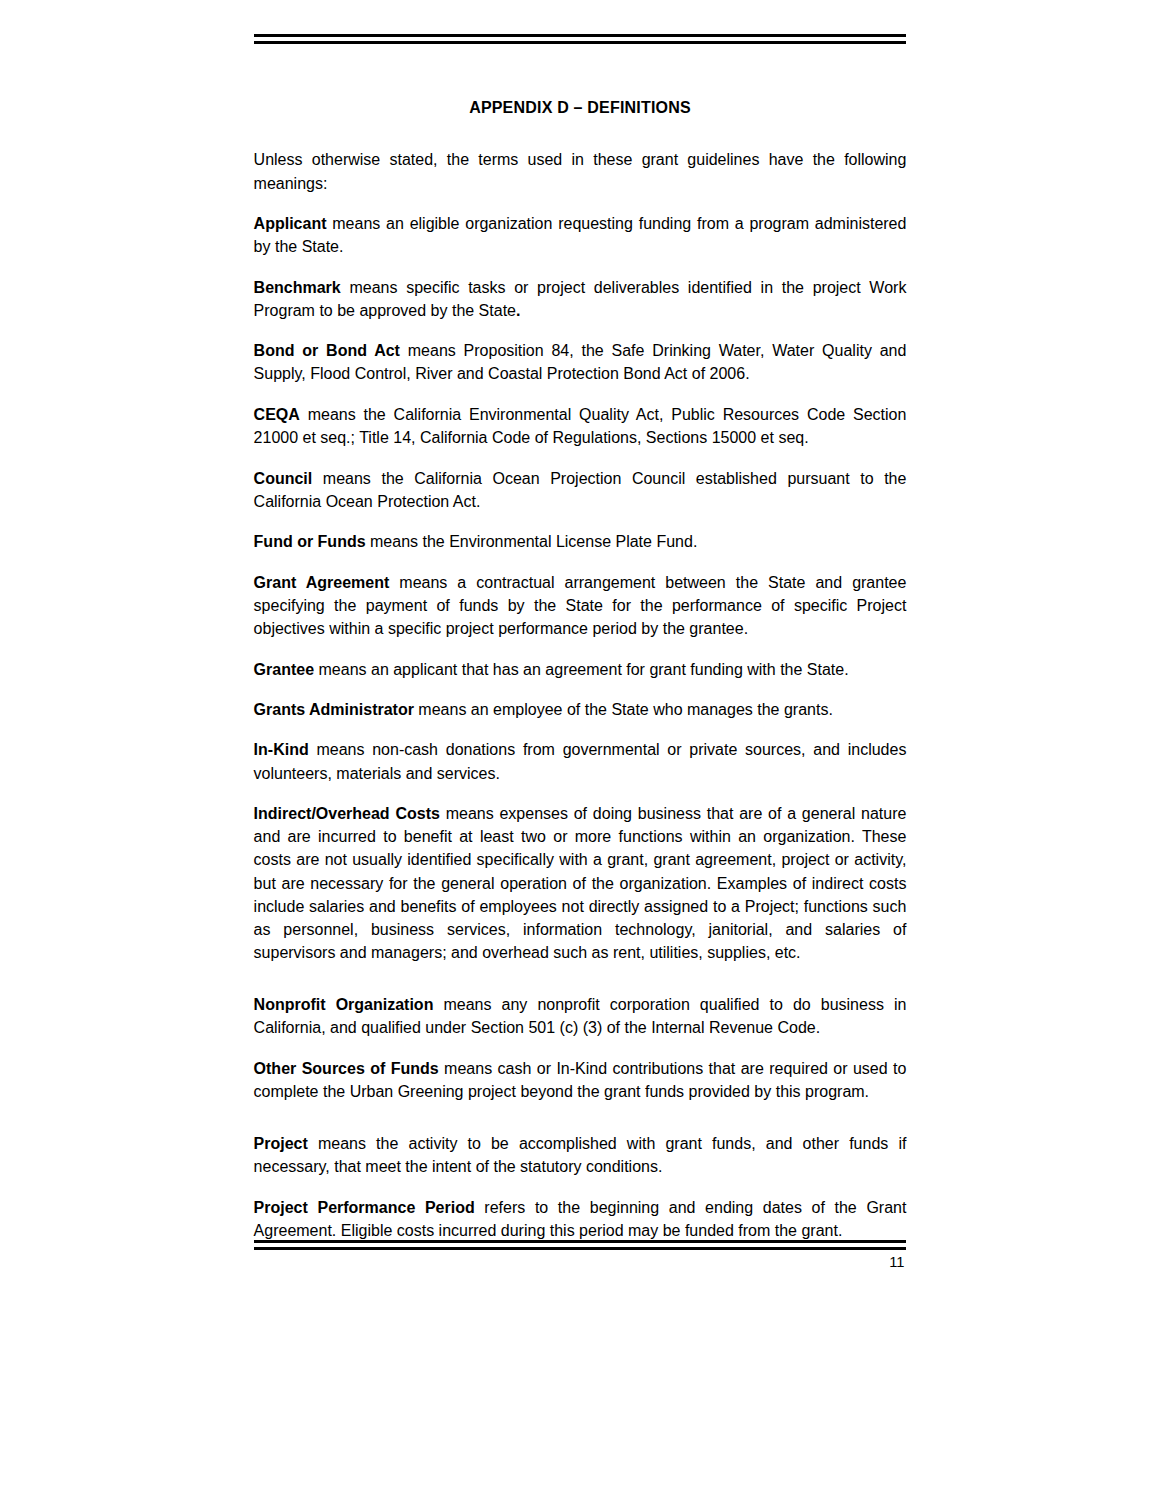APPENDIX D – DEFINITIONS
Unless otherwise stated, the terms used in these grant guidelines have the following meanings:
Applicant means an eligible organization requesting funding from a program administered by the State.
Benchmark means specific tasks or project deliverables identified in the project Work Program to be approved by the State.
Bond or Bond Act means Proposition 84, the Safe Drinking Water, Water Quality and Supply, Flood Control, River and Coastal Protection Bond Act of 2006.
CEQA means the California Environmental Quality Act, Public Resources Code Section 21000 et seq.; Title 14, California Code of Regulations, Sections 15000 et seq.
Council means the California Ocean Projection Council established pursuant to the California Ocean Protection Act.
Fund or Funds means the Environmental License Plate Fund.
Grant Agreement means a contractual arrangement between the State and grantee specifying the payment of funds by the State for the performance of specific Project objectives within a specific project performance period by the grantee.
Grantee means an applicant that has an agreement for grant funding with the State.
Grants Administrator means an employee of the State who manages the grants.
In-Kind means non-cash donations from governmental or private sources, and includes volunteers, materials and services.
Indirect/Overhead Costs means expenses of doing business that are of a general nature and are incurred to benefit at least two or more functions within an organization. These costs are not usually identified specifically with a grant, grant agreement, project or activity, but are necessary for the general operation of the organization. Examples of indirect costs include salaries and benefits of employees not directly assigned to a Project; functions such as personnel, business services, information technology, janitorial, and salaries of supervisors and managers; and overhead such as rent, utilities, supplies, etc.
Nonprofit Organization means any nonprofit corporation qualified to do business in California, and qualified under Section 501 (c) (3) of the Internal Revenue Code.
Other Sources of Funds means cash or In-Kind contributions that are required or used to complete the Urban Greening project beyond the grant funds provided by this program.
Project means the activity to be accomplished with grant funds, and other funds if necessary, that meet the intent of the statutory conditions.
Project Performance Period refers to the beginning and ending dates of the Grant Agreement. Eligible costs incurred during this period may be funded from the grant.
11